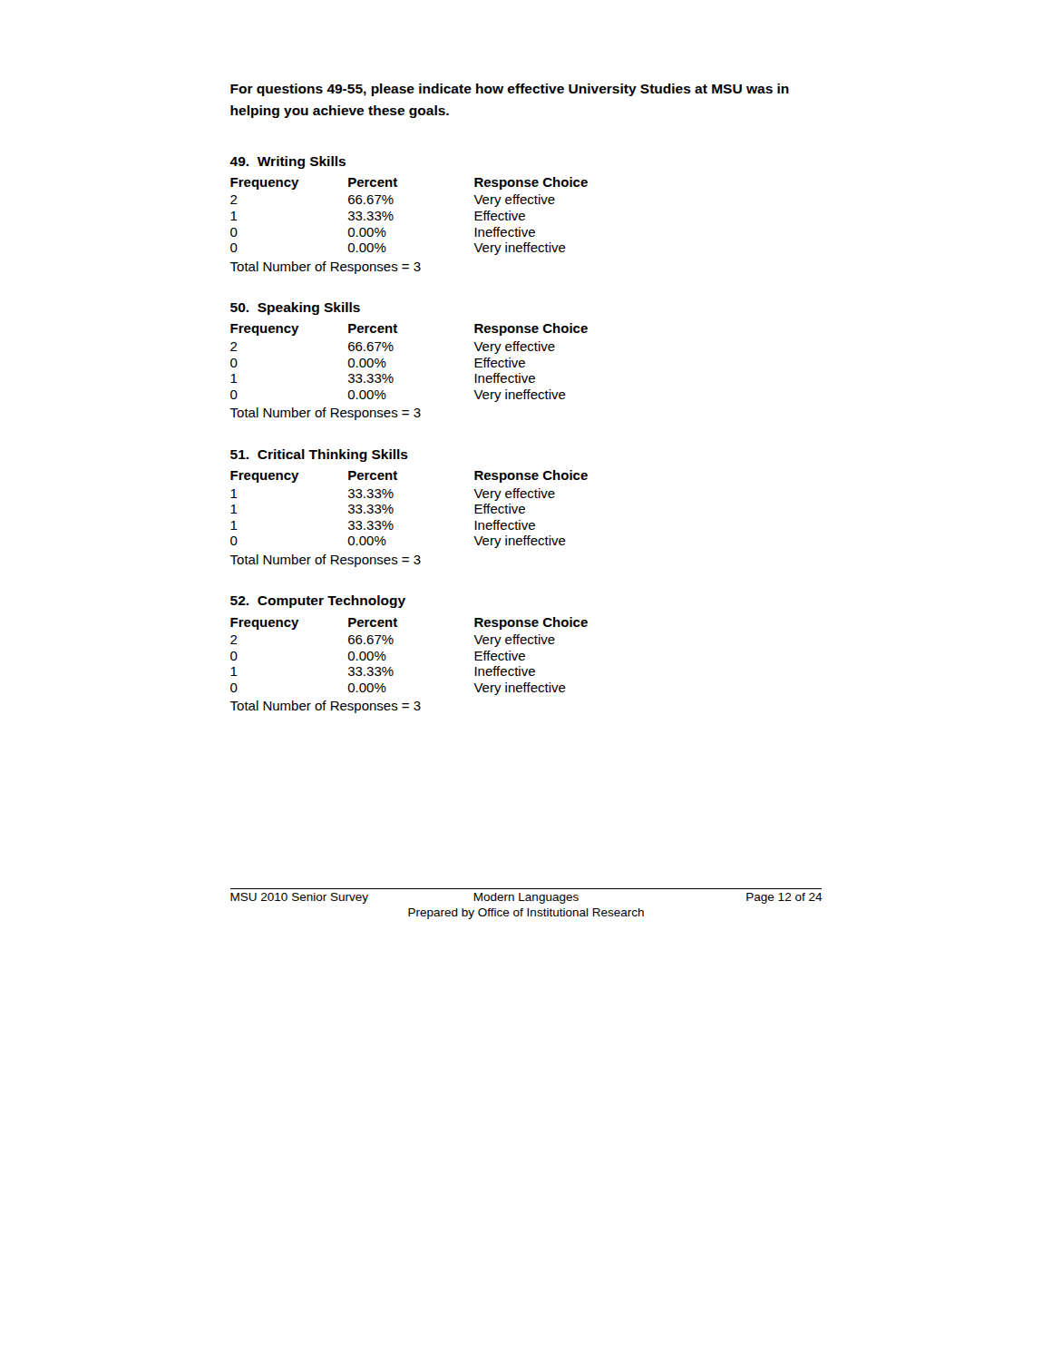For questions 49-55, please indicate how effective University Studies at MSU was in helping you achieve these goals.
49. Writing Skills
| Frequency | Percent | Response Choice |
| --- | --- | --- |
| 2 | 66.67% | Very effective |
| 1 | 33.33% | Effective |
| 0 | 0.00% | Ineffective |
| 0 | 0.00% | Very ineffective |
Total Number of Responses = 3
50. Speaking Skills
| Frequency | Percent | Response Choice |
| --- | --- | --- |
| 2 | 66.67% | Very effective |
| 0 | 0.00% | Effective |
| 1 | 33.33% | Ineffective |
| 0 | 0.00% | Very ineffective |
Total Number of Responses = 3
51. Critical Thinking Skills
| Frequency | Percent | Response Choice |
| --- | --- | --- |
| 1 | 33.33% | Very effective |
| 1 | 33.33% | Effective |
| 1 | 33.33% | Ineffective |
| 0 | 0.00% | Very ineffective |
Total Number of Responses = 3
52. Computer Technology
| Frequency | Percent | Response Choice |
| --- | --- | --- |
| 2 | 66.67% | Very effective |
| 0 | 0.00% | Effective |
| 1 | 33.33% | Ineffective |
| 0 | 0.00% | Very ineffective |
Total Number of Responses = 3
MSU 2010 Senior Survey
Modern Languages
Page 12 of 24
Prepared by Office of Institutional Research